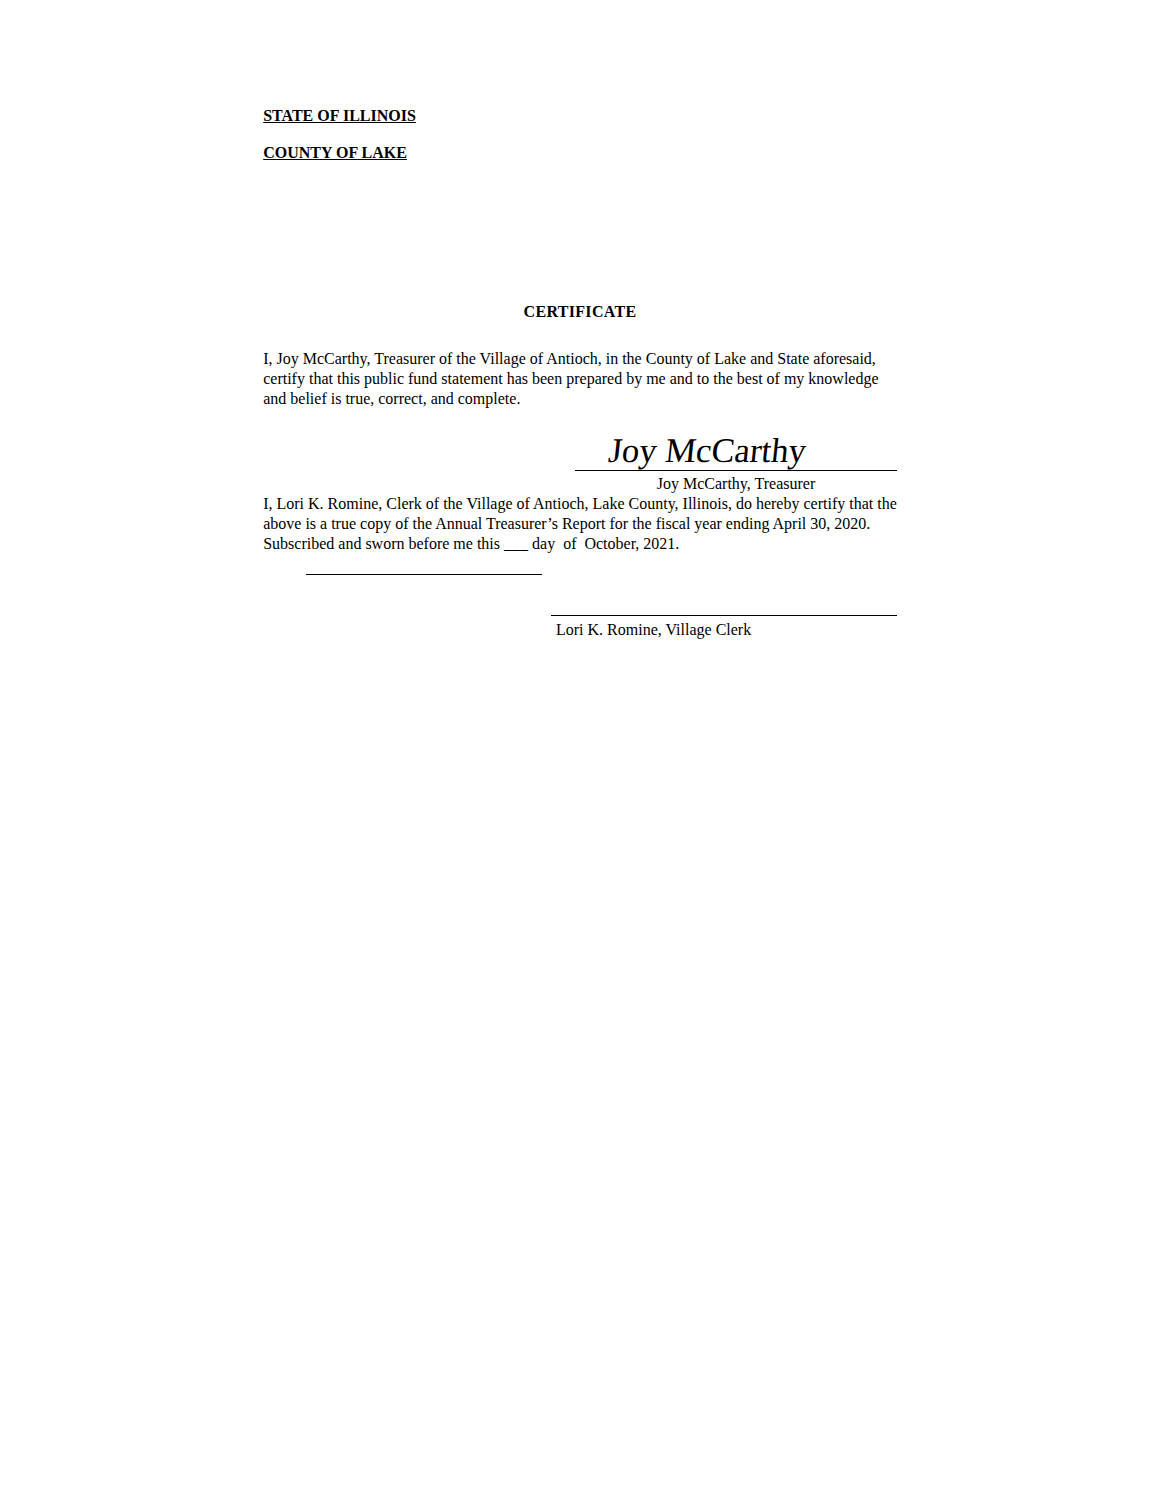STATE OF ILLINOIS
COUNTY OF LAKE
CERTIFICATE
I, Joy McCarthy, Treasurer of the Village of Antioch, in the County of Lake and State aforesaid, certify that this public fund statement has been prepared by me and to the best of my knowledge and belief is true, correct, and complete.
Joy McCarthy
Joy McCarthy, Treasurer
I, Lori K. Romine, Clerk of the Village of Antioch, Lake County, Illinois, do hereby certify that the above is a true copy of the Annual Treasurer’s Report for the fiscal year ending April 30, 2020. Subscribed and sworn before me this ___ day of October, 2021.
Lori K. Romine, Village Clerk